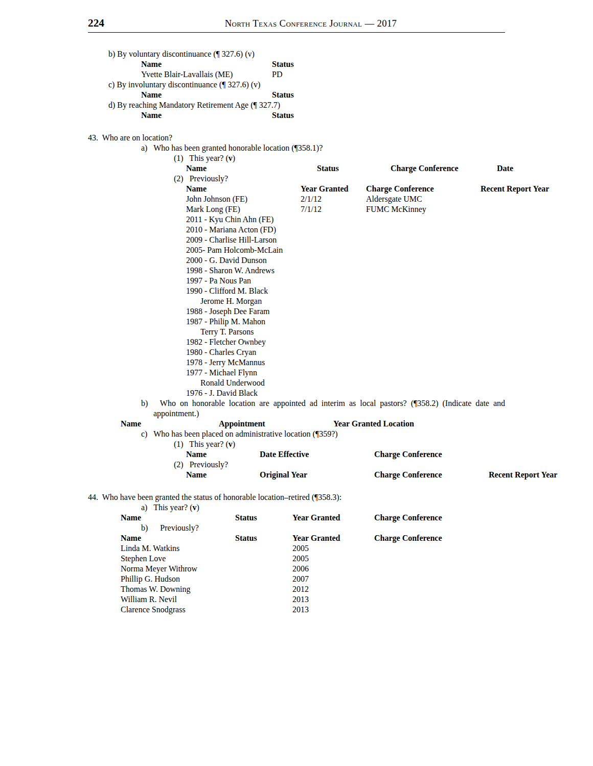224 North Texas Conference Journal — 2017
b) By voluntary discontinuance (¶ 327.6) (v)
Name Status
Yvette Blair-Lavallais (ME) PD
c) By involuntary discontinuance (¶ 327.6) (v)
Name Status
d) By reaching Mandatory Retirement Age (¶ 327.7)
Name Status
43. Who are on location?
a) Who has been granted honorable location (¶358.1)?
(1) This year? (v)
Name Status Charge Conference Date
(2) Previously?
Name Year Granted Charge Conference Recent Report Year
John Johnson (FE) 2/1/12 Aldersgate UMC
Mark Long (FE) 7/1/12 FUMC McKinney
2011 - Kyu Chin Ahn (FE)
2010 - Mariana Acton (FD)
2009 - Charlise Hill-Larson
2005- Pam Holcomb-McLain
2000 - G. David Dunson
1998 - Sharon W. Andrews
1997 - Pa Nous Pan
1990 - Clifford M. Black
Jerome H. Morgan
1988 - Joseph Dee Faram
1987 - Philip M. Mahon
Terry T. Parsons
1982 - Fletcher Ownbey
1980 - Charles Cryan
1978 - Jerry McMannus
1977 - Michael Flynn
Ronald Underwood
1976 - J. David Black
b) Who on honorable location are appointed ad interim as local pastors? (¶358.2) (Indicate date and appointment.)
Name Appointment Year Granted Location
c) Who has been placed on administrative location (¶359?)
(1) This year? (v)
Name Date Effective Charge Conference
(2) Previously?
Name Original Year Charge Conference Recent Report Year
44. Who have been granted the status of honorable location–retired (¶358.3):
a) This year? (v)
Name Status Year Granted Charge Conference
b) Previously?
Name Status Year Granted Charge Conference
Linda M. Watkins 2005
Stephen Love 2005
Norma Meyer Withrow 2006
Phillip G. Hudson 2007
Thomas W. Downing 2012
William R. Nevil 2013
Clarence Snodgrass 2013